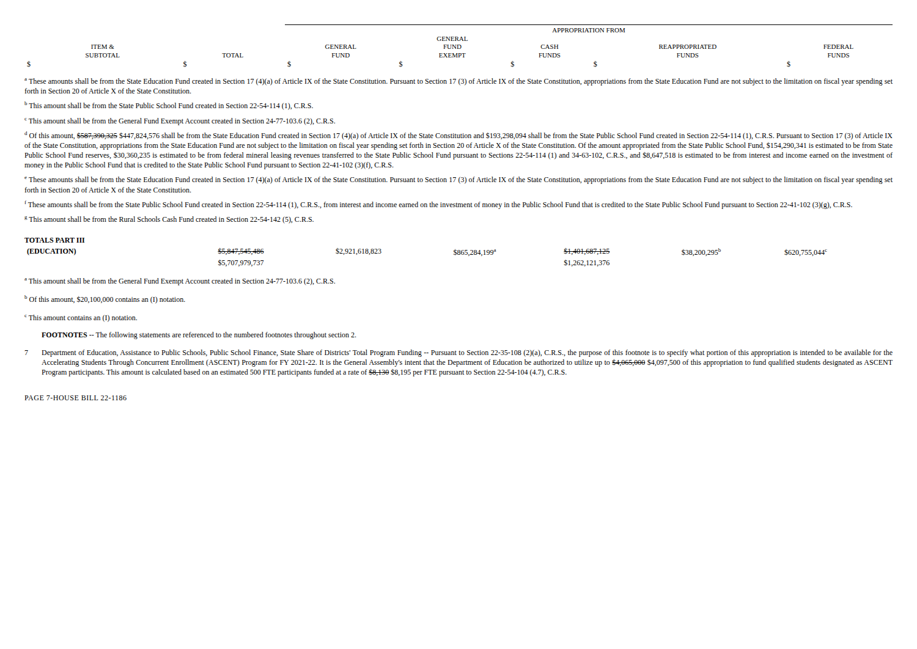| | | APPROPRIATION FROM |
| ITEM & SUBTOTAL | TOTAL | GENERAL FUND | GENERAL FUND EXEMPT | CASH FUNDS | REAPPROPRIATED FUNDS | FEDERAL FUNDS |
| $ | $ | $ | $ | $ | $ | $ |
a These amounts shall be from the State Education Fund created in Section 17 (4)(a) of Article IX of the State Constitution. Pursuant to Section 17 (3) of Article IX of the State Constitution, appropriations from the State Education Fund are not subject to the limitation on fiscal year spending set forth in Section 20 of Article X of the State Constitution.
b This amount shall be from the State Public School Fund created in Section 22-54-114 (1), C.R.S.
c This amount shall be from the General Fund Exempt Account created in Section 24-77-103.6 (2), C.R.S.
d Of this amount, $587,390,325 $447,824,576 shall be from the State Education Fund created in Section 17 (4)(a) of Article IX of the State Constitution and $193,298,094 shall be from the State Public School Fund created in Section 22-54-114 (1), C.R.S. Pursuant to Section 17 (3) of Article IX of the State Constitution, appropriations from the State Education Fund are not subject to the limitation on fiscal year spending set forth in Section 20 of Article X of the State Constitution. Of the amount appropriated from the State Public School Fund, $154,290,341 is estimated to be from State Public School Fund reserves, $30,360,235 is estimated to be from federal mineral leasing revenues transferred to the State Public School Fund pursuant to Sections 22-54-114 (1) and 34-63-102, C.R.S., and $8,647,518 is estimated to be from interest and income earned on the investment of money in the Public School Fund that is credited to the State Public School Fund pursuant to Section 22-41-102 (3)(f), C.R.S.
e These amounts shall be from the State Education Fund created in Section 17 (4)(a) of Article IX of the State Constitution. Pursuant to Section 17 (3) of Article IX of the State Constitution, appropriations from the State Education Fund are not subject to the limitation on fiscal year spending set forth in Section 20 of Article X of the State Constitution.
f These amounts shall be from the State Public School Fund created in Section 22-54-114 (1), C.R.S., from interest and income earned on the investment of money in the Public School Fund that is credited to the State Public School Fund pursuant to Section 22-41-102 (3)(g), C.R.S.
g This amount shall be from the Rural Schools Cash Fund created in Section 22-54-142 (5), C.R.S.
TOTALS PART III
| (EDUCATION) | $5,847,545,486 | $2,921,618,823 | $865,284,199 a | $1,401,687,125 | $38,200,295 b | $620,755,044 c |
| | $5,707,979,737 | | | $1,262,121,376 | | |
a This amount shall be from the General Fund Exempt Account created in Section 24-77-103.6 (2), C.R.S.
b Of this amount, $20,100,000 contains an (I) notation.
c This amount contains an (I) notation.
FOOTNOTES -- The following statements are referenced to the numbered footnotes throughout section 2.
7
Department of Education, Assistance to Public Schools, Public School Finance, State Share of Districts' Total Program Funding -- Pursuant to Section 22-35-108 (2)(a), C.R.S., the purpose of this footnote is to specify what portion of this appropriation is intended to be available for the Accelerating Students Through Concurrent Enrollment (ASCENT) Program for FY 2021-22. It is the General Assembly's intent that the Department of Education be authorized to utilize up to $4,065,000 $4,097,500 of this appropriation to fund qualified students designated as ASCENT Program participants. This amount is calculated based on an estimated 500 FTE participants funded at a rate of $8,130 $8,195 per FTE pursuant to Section 22-54-104 (4.7), C.R.S.
PAGE 7-HOUSE BILL 22-1186